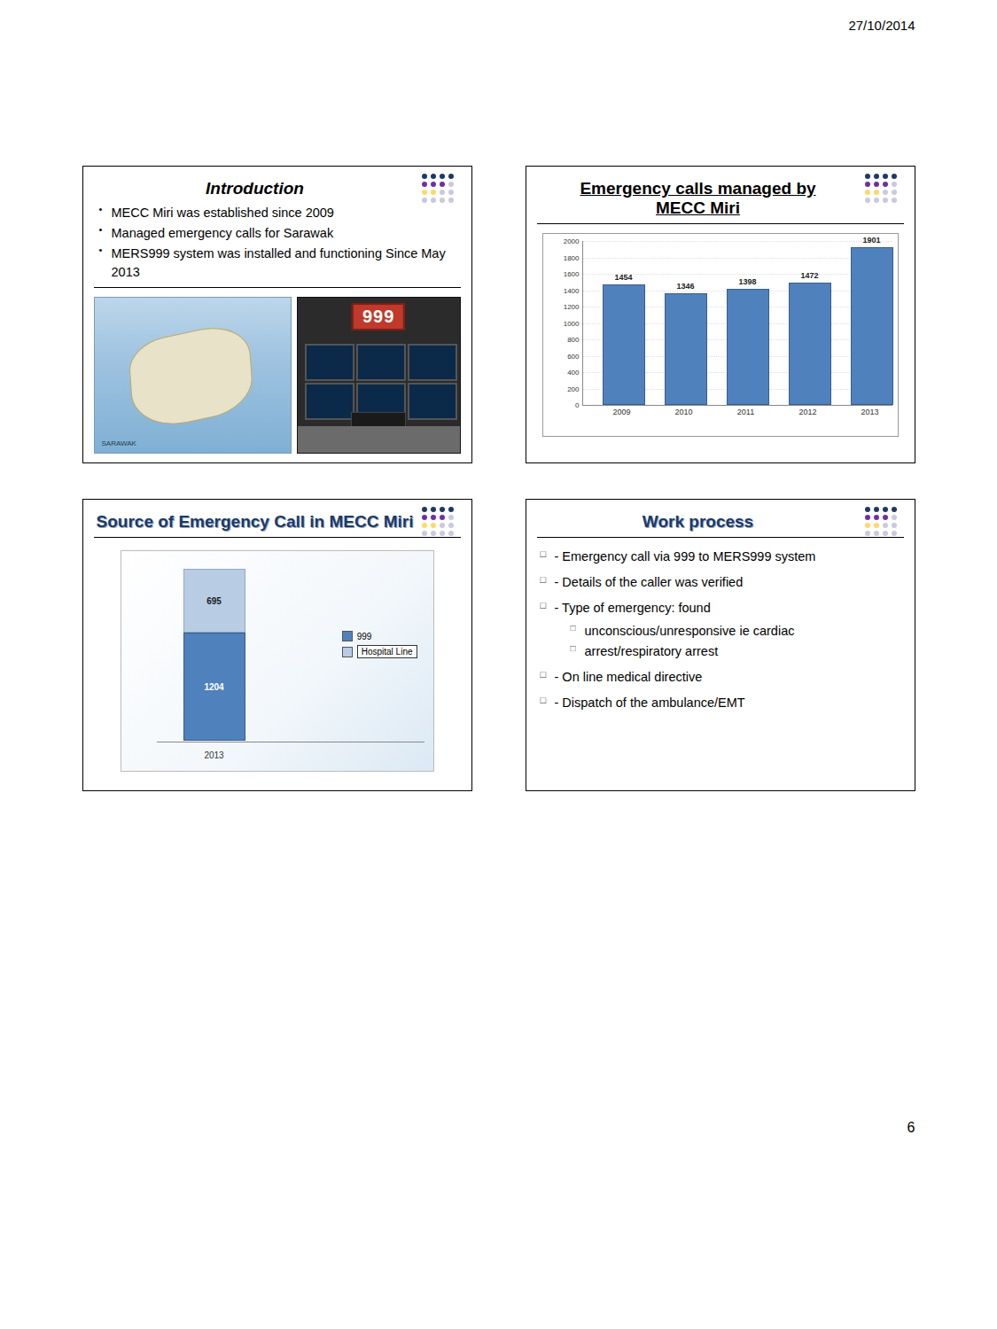27/10/2014
Introduction
MECC Miri was established since 2009
Managed emergency calls for Sarawak
MERS999 system was installed and functioning Since May 2013
SARAWAK
999
Emergency calls managed by
MECC Miri
2000
1800
1600
1400
1200
1000
800
600
400
200
0
1454
1346
1398
1472
1901
2009 2010 2011 2012 2013
Source of Emergency Call in MECC Miri
695
1204
999
Hospital Line
2013
Work process
- Emergency call via 999 to MERS999 system
- Details of the caller was verified
- Type of emergency: found
unconscious/unresponsive ie cardiac
arrest/respiratory arrest
- On line medical directive
- Dispatch of the ambulance/EMT
6